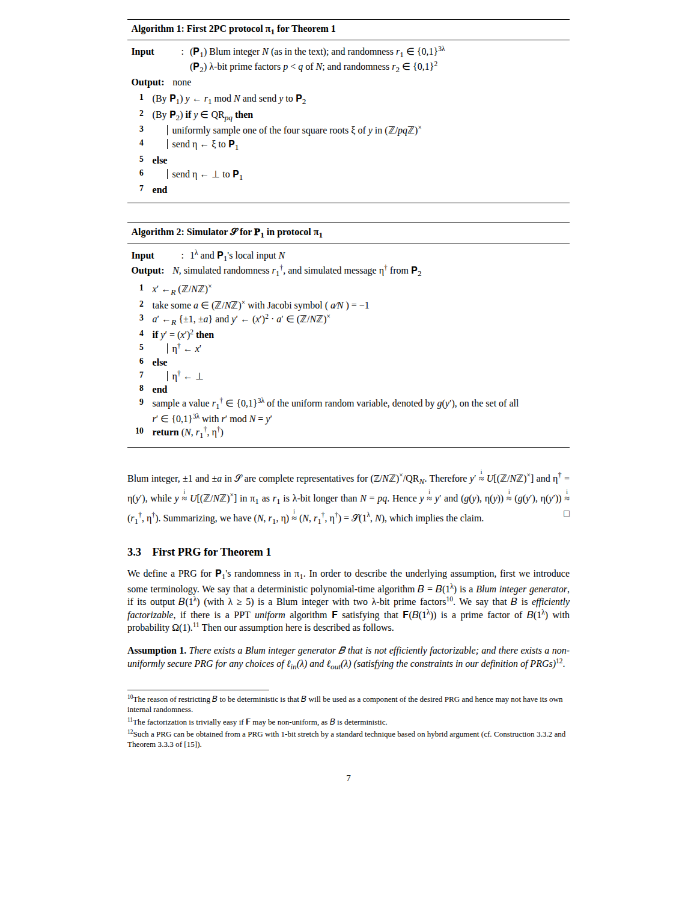Algorithm 1: First 2PC protocol π1 for Theorem 1
Input
:
(𝐏1) Blum integer N (as in the text); and randomness r1 ∈ {0,1}3λ
(𝐏2) λ-bit prime factors p < q of N; and randomness r2 ∈ {0,1}2
Output:
none
(By 𝐏1) y ← r1 mod N and send y to 𝐏2
(By 𝐏2) if y ∈ QRpq then
uniformly sample one of the four square roots ξ of y in (ℤ/pq ℤ)×
send η ← ξ to 𝐏1
else
send η ← ⊥ to 𝐏1
end
Algorithm 2: Simulator 𝒮 for 𝐏1 in protocol π1
Input
:
1λ and 𝐏1's local input N
Output:
N, simulated randomness r1†, and simulated message η† from 𝐏2
x′ ←R (ℤ/Nℤ)×
take some a ∈ (ℤ/Nℤ)× with Jacobi symbol ( a⁄N ) = −1
a′ ←R {±1, ±a} and y′ ← (x′)2 · a′ ∈ (ℤ/Nℤ)×
if y′ = (x′)2 then
η† ← x′
else
η† ← ⊥
end
sample a value r1† ∈ {0,1}3λ of the uniform random variable, denoted by g(y′), on the set of all
r′ ∈ {0,1}3λ with r′ mod N = y′
return (N, r1†, η†)
Blum integer, ±1 and ±a in 𝒮 are complete representatives for (ℤ/Nℤ)×/QRN. Therefore y′ i
≈ U[(ℤ/Nℤ)×] and η† = η(y′), while y i
≈ U[(ℤ/Nℤ)×] in π1 as r1 is λ-bit longer than N = pq. Hence y i
≈ y′ and (g(y), η(y)) i
≈ (g(y′), η(y′)) i
≈ (r1†, η†). Summarizing, we have (N, r1, η) i
≈ (N, r1†, η†) = 𝒮(1λ, N), which implies the claim. □
3.3 First PRG for Theorem 1
We define a PRG for 𝐏1's randomness in π1. In order to describe the underlying assumption, first we introduce some terminology. We say that a deterministic polynomial-time algorithm 𝐵 = 𝐵(1λ) is a Blum integer generator, if its output 𝐵(1λ) (with λ ≥ 5) is a Blum integer with two λ-bit prime factors10. We say that 𝐵 is efficiently factorizable, if there is a PPT uniform algorithm 𝐅 satisfying that 𝐅(𝐵(1λ)) is a prime factor of 𝐵(1λ) with probability Ω(1).11 Then our assumption here is described as follows.
Assumption 1. There exists a Blum integer generator 𝐵 that is not efficiently factorizable; and there exists a non-uniformly secure PRG for any choices of ℓin(λ) and ℓout(λ) (satisfying the constraints in our definition of PRGs)12.
10The reason of restricting 𝐵 to be deterministic is that 𝐵 will be used as a component of the desired PRG and hence may not have its own internal randomness.
11The factorization is trivially easy if 𝐅 may be non-uniform, as 𝐵 is deterministic.
12Such a PRG can be obtained from a PRG with 1-bit stretch by a standard technique based on hybrid argument (cf. Construction 3.3.2 and Theorem 3.3.3 of [15]).
7